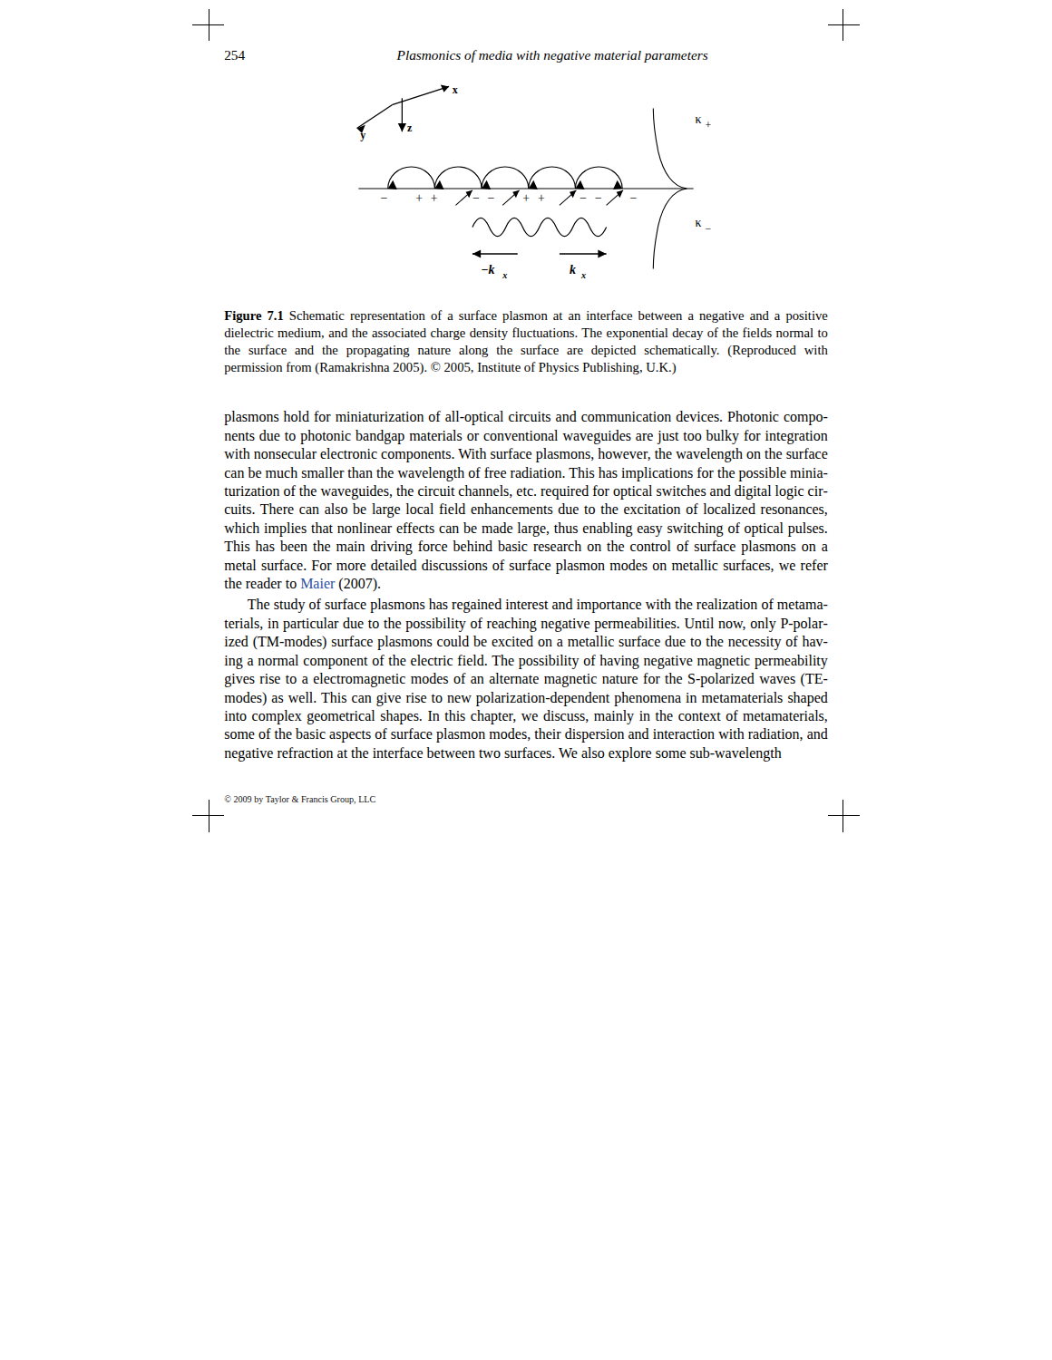254 Plasmonics of media with negative material parameters
x y z − + + − − + + − − − −k x k x κ + κ −
Figure 7.1 Schematic representation of a surface plasmon at an interface between a negative and a positive dielectric medium, and the associated charge density fluctuations. The exponential decay of the fields normal to the surface and the propagating nature along the surface are depicted schematically. (Reproduced with permission from (Ramakrishna 2005). © 2005, Institute of Physics Publishing, U.K.)
plasmons hold for miniaturization of all-optical circuits and communication devices. Photonic components due to photonic bandgap materials or conventional waveguides are just too bulky for integration with nonsecular electronic components. With surface plasmons, however, the wavelength on the surface can be much smaller than the wavelength of free radiation. This has implications for the possible miniaturization of the waveguides, the circuit channels, etc. required for optical switches and digital logic circuits. There can also be large local field enhancements due to the excitation of localized resonances, which implies that nonlinear effects can be made large, thus enabling easy switching of optical pulses. This has been the main driving force behind basic research on the control of surface plasmons on a metal surface. For more detailed discussions of surface plasmon modes on metallic surfaces, we refer the reader to Maier (2007).
The study of surface plasmons has regained interest and importance with the realization of metamaterials, in particular due to the possibility of reaching negative permeabilities. Until now, only P-polarized (TM-modes) surface plasmons could be excited on a metallic surface due to the necessity of having a normal component of the electric field. The possibility of having negative magnetic permeability gives rise to a electromagnetic modes of an alternate magnetic nature for the S-polarized waves (TE-modes) as well. This can give rise to new polarization-dependent phenomena in metamaterials shaped into complex geometrical shapes. In this chapter, we discuss, mainly in the context of metamaterials, some of the basic aspects of surface plasmon modes, their dispersion and interaction with radiation, and negative refraction at the interface between two surfaces. We also explore some sub-wavelength
© 2009 by Taylor & Francis Group, LLC